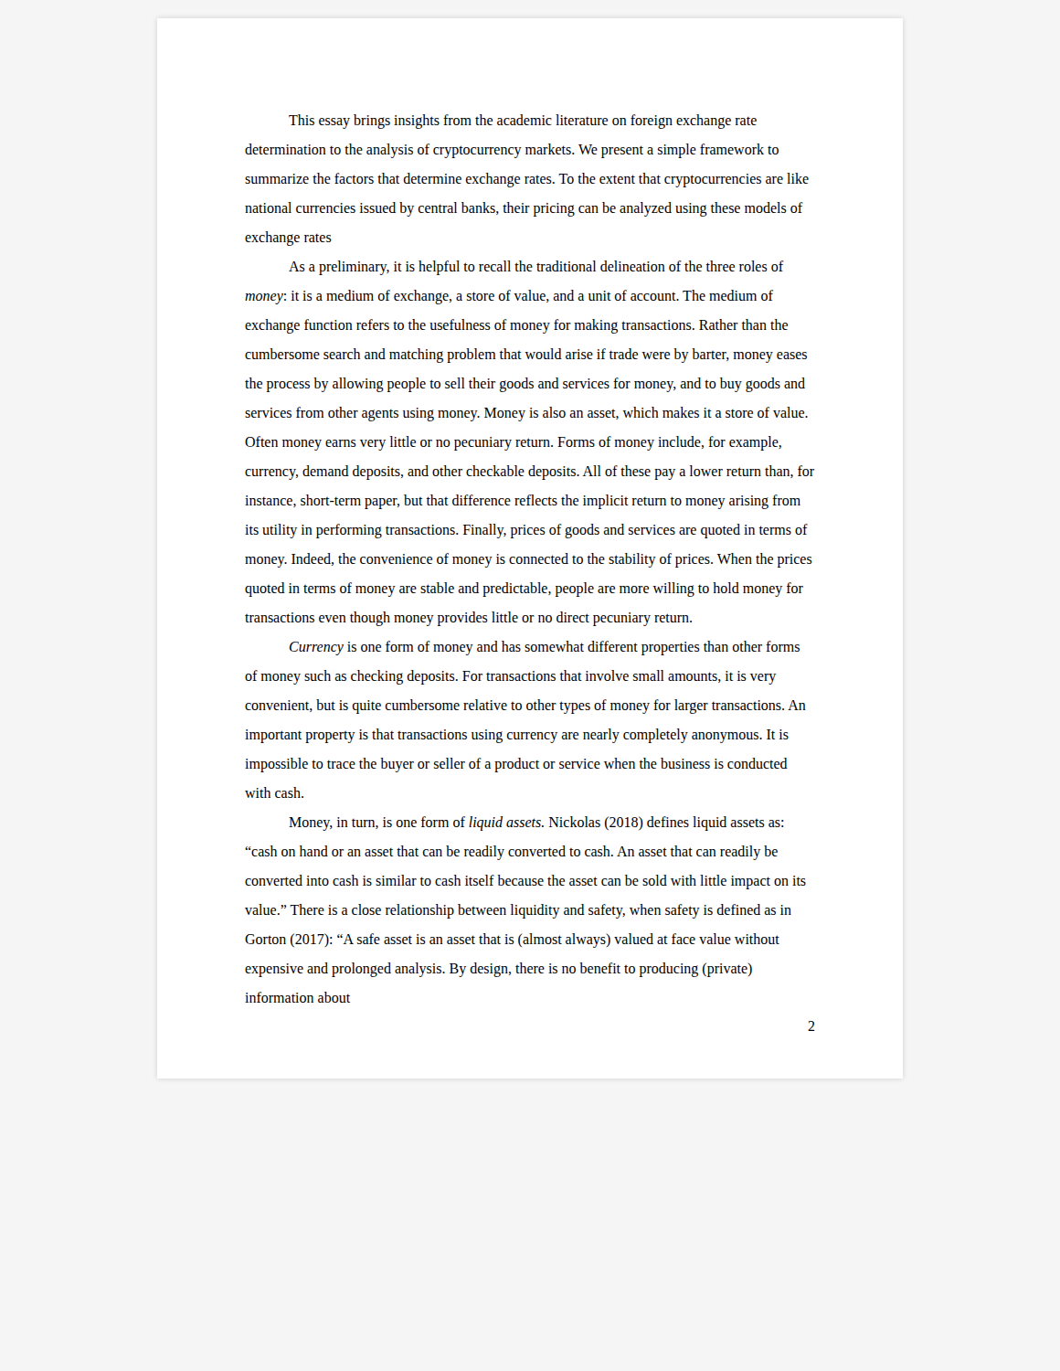This essay brings insights from the academic literature on foreign exchange rate determination to the analysis of cryptocurrency markets. We present a simple framework to summarize the factors that determine exchange rates. To the extent that cryptocurrencies are like national currencies issued by central banks, their pricing can be analyzed using these models of exchange rates
As a preliminary, it is helpful to recall the traditional delineation of the three roles of money: it is a medium of exchange, a store of value, and a unit of account. The medium of exchange function refers to the usefulness of money for making transactions. Rather than the cumbersome search and matching problem that would arise if trade were by barter, money eases the process by allowing people to sell their goods and services for money, and to buy goods and services from other agents using money. Money is also an asset, which makes it a store of value. Often money earns very little or no pecuniary return. Forms of money include, for example, currency, demand deposits, and other checkable deposits. All of these pay a lower return than, for instance, short-term paper, but that difference reflects the implicit return to money arising from its utility in performing transactions. Finally, prices of goods and services are quoted in terms of money. Indeed, the convenience of money is connected to the stability of prices. When the prices quoted in terms of money are stable and predictable, people are more willing to hold money for transactions even though money provides little or no direct pecuniary return.
Currency is one form of money and has somewhat different properties than other forms of money such as checking deposits. For transactions that involve small amounts, it is very convenient, but is quite cumbersome relative to other types of money for larger transactions. An important property is that transactions using currency are nearly completely anonymous. It is impossible to trace the buyer or seller of a product or service when the business is conducted with cash.
Money, in turn, is one form of liquid assets. Nickolas (2018) defines liquid assets as: “cash on hand or an asset that can be readily converted to cash. An asset that can readily be converted into cash is similar to cash itself because the asset can be sold with little impact on its value.” There is a close relationship between liquidity and safety, when safety is defined as in Gorton (2017): “A safe asset is an asset that is (almost always) valued at face value without expensive and prolonged analysis. By design, there is no benefit to producing (private) information about
2